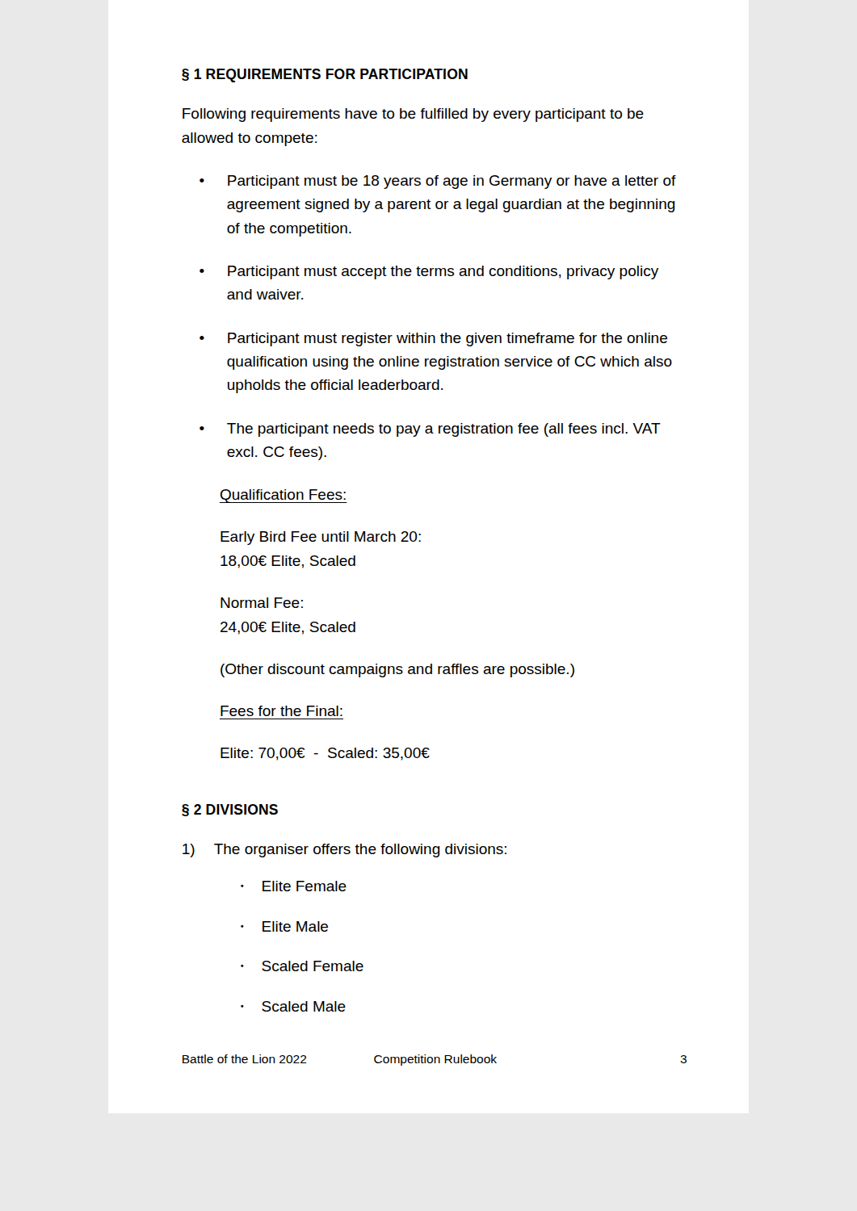§ 1 REQUIREMENTS FOR PARTICIPATION
Following requirements have to be fulfilled by every participant to be allowed to compete:
Participant must be 18 years of age in Germany or have a letter of agreement signed by a parent or a legal guardian at the beginning of the competition.
Participant must accept the terms and conditions, privacy policy and waiver.
Participant must register within the given timeframe for the online qualification using the online registration service of CC which also upholds the official leaderboard.
The participant needs to pay a registration fee (all fees incl. VAT excl. CC fees).
Qualification Fees:
Early Bird Fee until March 20:
18,00€ Elite, Scaled
Normal Fee:
24,00€ Elite, Scaled
(Other discount campaigns and raffles are possible.)
Fees for the Final:
Elite: 70,00€ - Scaled: 35,00€
§ 2 DIVISIONS
The organiser offers the following divisions:
Elite Female
Elite Male
Scaled Female
Scaled Male
Battle of the Lion 2022
Competition Rulebook
3